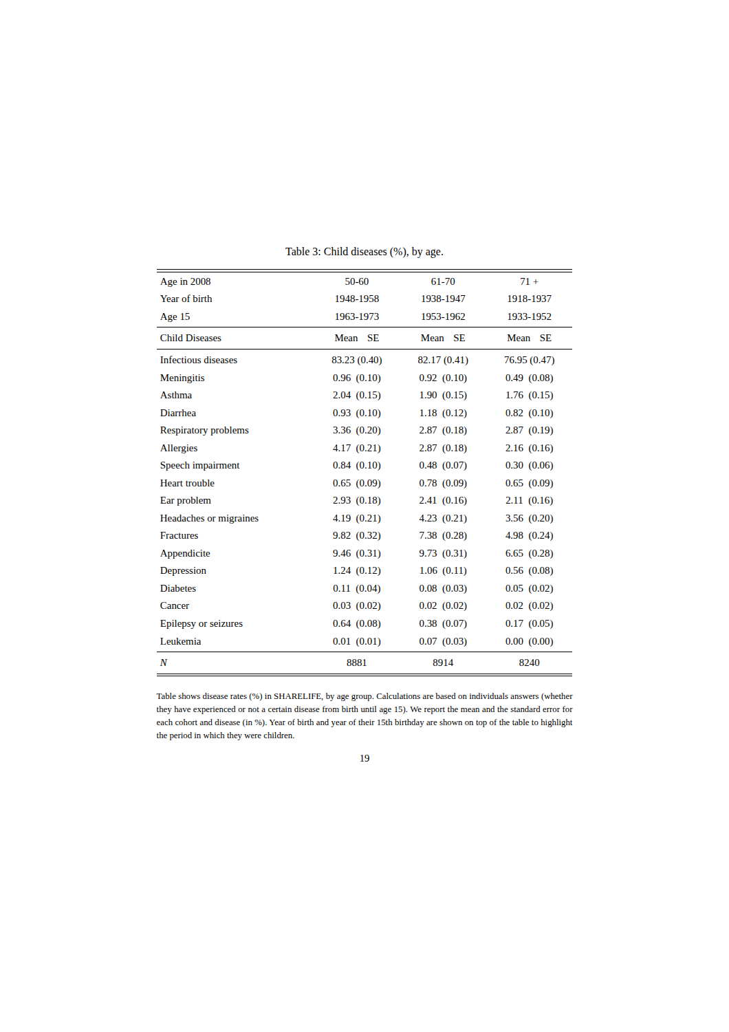Table 3: Child diseases (%), by age.
| Age in 2008 | 50-60 | 61-70 | 71 + |
| Year of birth | 1948-1958 | 1938-1947 | 1918-1937 |
| Age 15 | 1963-1973 | 1953-1962 | 1933-1952 |
| Child Diseases | Mean SE | Mean SE | Mean SE |
| Infectious diseases | 83.23 (0.40) | 82.17 (0.41) | 76.95 (0.47) |
| Meningitis | 0.96 (0.10) | 0.92 (0.10) | 0.49 (0.08) |
| Asthma | 2.04 (0.15) | 1.90 (0.15) | 1.76 (0.15) |
| Diarrhea | 0.93 (0.10) | 1.18 (0.12) | 0.82 (0.10) |
| Respiratory problems | 3.36 (0.20) | 2.87 (0.18) | 2.87 (0.19) |
| Allergies | 4.17 (0.21) | 2.87 (0.18) | 2.16 (0.16) |
| Speech impairment | 0.84 (0.10) | 0.48 (0.07) | 0.30 (0.06) |
| Heart trouble | 0.65 (0.09) | 0.78 (0.09) | 0.65 (0.09) |
| Ear problem | 2.93 (0.18) | 2.41 (0.16) | 2.11 (0.16) |
| Headaches or migraines | 4.19 (0.21) | 4.23 (0.21) | 3.56 (0.20) |
| Fractures | 9.82 (0.32) | 7.38 (0.28) | 4.98 (0.24) |
| Appendicite | 9.46 (0.31) | 9.73 (0.31) | 6.65 (0.28) |
| Depression | 1.24 (0.12) | 1.06 (0.11) | 0.56 (0.08) |
| Diabetes | 0.11 (0.04) | 0.08 (0.03) | 0.05 (0.02) |
| Cancer | 0.03 (0.02) | 0.02 (0.02) | 0.02 (0.02) |
| Epilepsy or seizures | 0.64 (0.08) | 0.38 (0.07) | 0.17 (0.05) |
| Leukemia | 0.01 (0.01) | 0.07 (0.03) | 0.00 (0.00) |
| N | 8881 | 8914 | 8240 |
Table shows disease rates (%) in SHARELIFE, by age group. Calculations are based on individuals answers (whether they have experienced or not a certain disease from birth until age 15). We report the mean and the standard error for each cohort and disease (in %). Year of birth and year of their 15th birthday are shown on top of the table to highlight the period in which they were children.
19